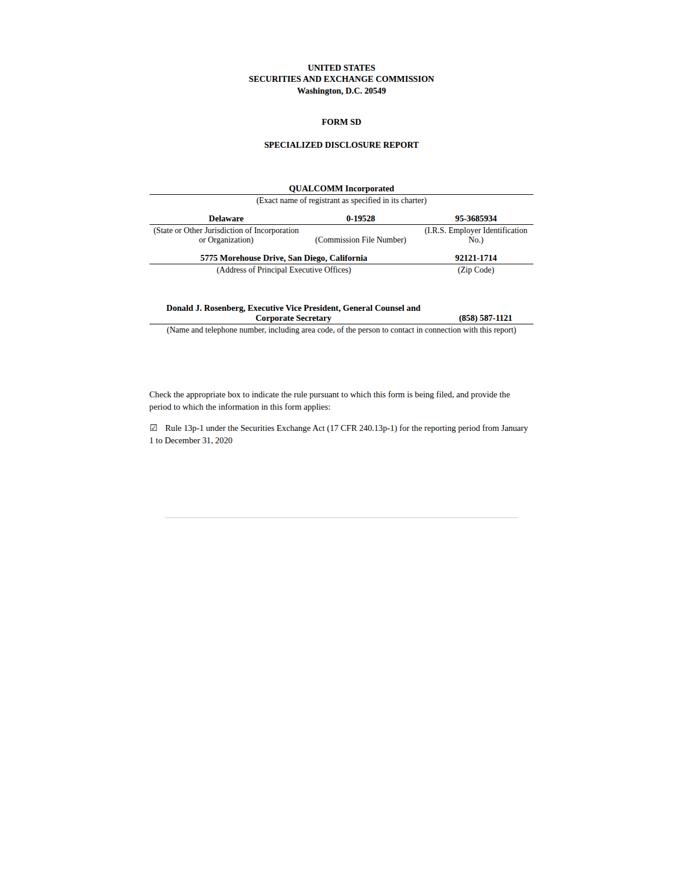UNITED STATES
SECURITIES AND EXCHANGE COMMISSION
Washington, D.C. 20549
FORM SD
SPECIALIZED DISCLOSURE REPORT
| QUALCOMM Incorporated |
| (Exact name of registrant as specified in its charter) |
| Delaware | 0-19528 | 95-3685934 |
| (State or Other Jurisdiction of Incorporation or Organization) | (Commission File Number) | (I.R.S. Employer Identification No.) |
| 5775 Morehouse Drive, San Diego, California | 92121-1714 |
| (Address of Principal Executive Offices) | (Zip Code) |
| Donald J. Rosenberg, Executive Vice President, General Counsel and Corporate Secretary | (858) 587-1121 |
| (Name and telephone number, including area code, of the person to contact in connection with this report) |
Check the appropriate box to indicate the rule pursuant to which this form is being filed, and provide the period to which the information in this form applies:
☑Rule 13p-1 under the Securities Exchange Act (17 CFR 240.13p-1) for the reporting period from January 1 to December 31, 2020